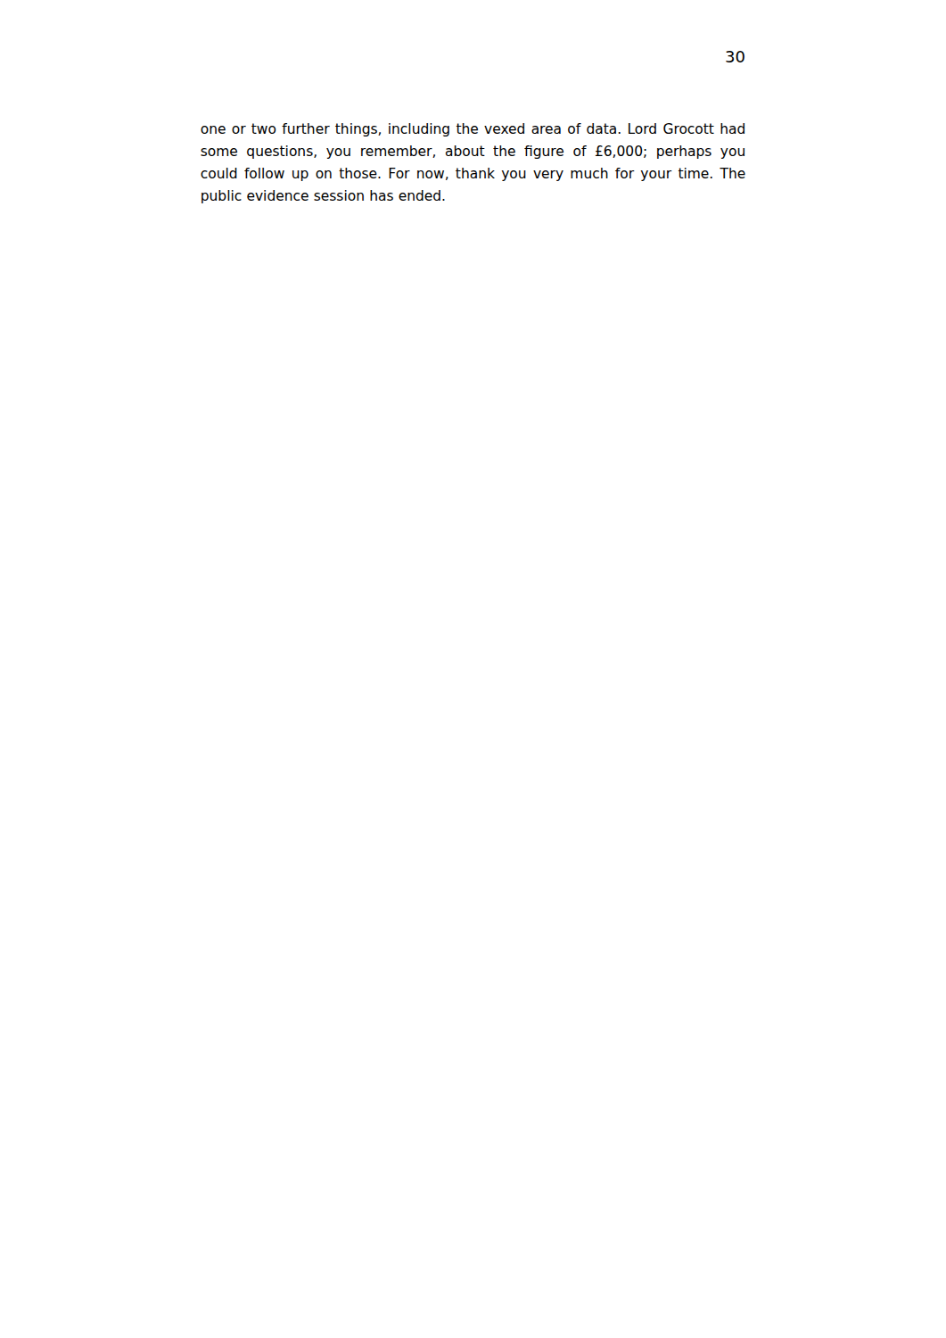30
one or two further things, including the vexed area of data. Lord Grocott had some questions, you remember, about the figure of £6,000; perhaps you could follow up on those. For now, thank you very much for your time. The public evidence session has ended.